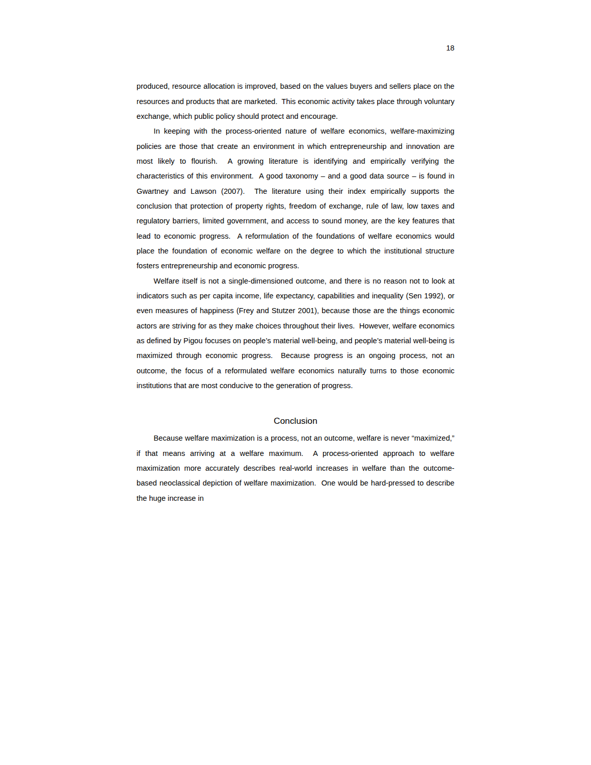18
produced, resource allocation is improved, based on the values buyers and sellers place on the resources and products that are marketed. This economic activity takes place through voluntary exchange, which public policy should protect and encourage.
In keeping with the process-oriented nature of welfare economics, welfare-maximizing policies are those that create an environment in which entrepreneurship and innovation are most likely to flourish. A growing literature is identifying and empirically verifying the characteristics of this environment. A good taxonomy – and a good data source – is found in Gwartney and Lawson (2007). The literature using their index empirically supports the conclusion that protection of property rights, freedom of exchange, rule of law, low taxes and regulatory barriers, limited government, and access to sound money, are the key features that lead to economic progress. A reformulation of the foundations of welfare economics would place the foundation of economic welfare on the degree to which the institutional structure fosters entrepreneurship and economic progress.
Welfare itself is not a single-dimensioned outcome, and there is no reason not to look at indicators such as per capita income, life expectancy, capabilities and inequality (Sen 1992), or even measures of happiness (Frey and Stutzer 2001), because those are the things economic actors are striving for as they make choices throughout their lives. However, welfare economics as defined by Pigou focuses on people’s material well-being, and people’s material well-being is maximized through economic progress. Because progress is an ongoing process, not an outcome, the focus of a reformulated welfare economics naturally turns to those economic institutions that are most conducive to the generation of progress.
Conclusion
Because welfare maximization is a process, not an outcome, welfare is never “maximized,” if that means arriving at a welfare maximum. A process-oriented approach to welfare maximization more accurately describes real-world increases in welfare than the outcome-based neoclassical depiction of welfare maximization. One would be hard-pressed to describe the huge increase in